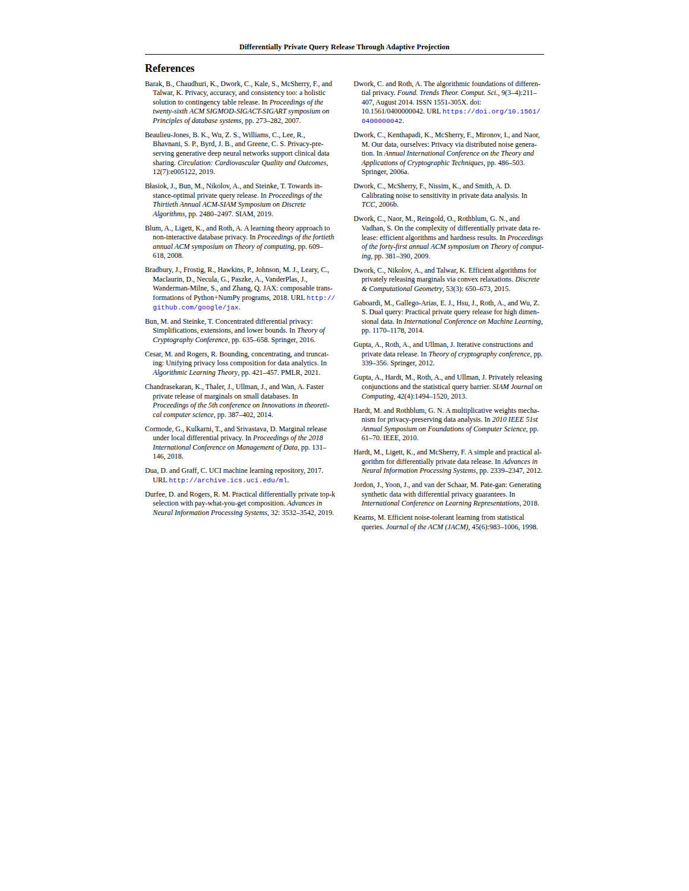Differentially Private Query Release Through Adaptive Projection
References
Barak, B., Chaudhuri, K., Dwork, C., Kale, S., McSherry, F., and Talwar, K. Privacy, accuracy, and consistency too: a holistic solution to contingency table release. In Proceedings of the twenty-sixth ACM SIGMOD-SIGACT-SIGART symposium on Principles of database systems, pp. 273–282, 2007.
Beaulieu-Jones, B. K., Wu, Z. S., Williams, C., Lee, R., Bhavnani, S. P., Byrd, J. B., and Greene, C. S. Privacy-preserving generative deep neural networks support clinical data sharing. Circulation: Cardiovascular Quality and Outcomes, 12(7):e005122, 2019.
Błasiok, J., Bun, M., Nikolov, A., and Steinke, T. Towards instance-optimal private query release. In Proceedings of the Thirtieth Annual ACM-SIAM Symposium on Discrete Algorithms, pp. 2480–2497. SIAM, 2019.
Blum, A., Ligett, K., and Roth, A. A learning theory approach to non-interactive database privacy. In Proceedings of the fortieth annual ACM symposium on Theory of computing, pp. 609–618, 2008.
Bradbury, J., Frostig, R., Hawkins, P., Johnson, M. J., Leary, C., Maclaurin, D., Necula, G., Paszke, A., VanderPlas, J., Wanderman-Milne, S., and Zhang, Q. JAX: composable transformations of Python+NumPy programs, 2018. URL http://github.com/google/jax.
Bun, M. and Steinke, T. Concentrated differential privacy: Simplifications, extensions, and lower bounds. In Theory of Cryptography Conference, pp. 635–658. Springer, 2016.
Cesar, M. and Rogers, R. Bounding, concentrating, and truncating: Unifying privacy loss composition for data analytics. In Algorithmic Learning Theory, pp. 421–457. PMLR, 2021.
Chandrasekaran, K., Thaler, J., Ullman, J., and Wan, A. Faster private release of marginals on small databases. In Proceedings of the 5th conference on Innovations in theoretical computer science, pp. 387–402, 2014.
Cormode, G., Kulkarni, T., and Srivastava, D. Marginal release under local differential privacy. In Proceedings of the 2018 International Conference on Management of Data, pp. 131–146, 2018.
Dua, D. and Graff, C. UCI machine learning repository, 2017. URL http://archive.ics.uci.edu/ml.
Durfee, D. and Rogers, R. M. Practical differentially private top-k selection with pay-what-you-get composition. Advances in Neural Information Processing Systems, 32: 3532–3542, 2019.
Dwork, C. and Roth, A. The algorithmic foundations of differential privacy. Found. Trends Theor. Comput. Sci., 9(3–4):211–407, August 2014. ISSN 1551-305X. doi: 10.1561/0400000042. URL https://doi.org/10.1561/0400000042.
Dwork, C., Kenthapadi, K., McSherry, F., Mironov, I., and Naor, M. Our data, ourselves: Privacy via distributed noise generation. In Annual International Conference on the Theory and Applications of Cryptographic Techniques, pp. 486–503. Springer, 2006a.
Dwork, C., McSherry, F., Nissim, K., and Smith, A. D. Calibrating noise to sensitivity in private data analysis. In TCC, 2006b.
Dwork, C., Naor, M., Reingold, O., Rothblum, G. N., and Vadhan, S. On the complexity of differentially private data release: efficient algorithms and hardness results. In Proceedings of the forty-first annual ACM symposium on Theory of computing, pp. 381–390, 2009.
Dwork, C., Nikolov, A., and Talwar, K. Efficient algorithms for privately releasing marginals via convex relaxations. Discrete & Computational Geometry, 53(3): 650–673, 2015.
Gaboardi, M., Gallego-Arias, E. J., Hsu, J., Roth, A., and Wu, Z. S. Dual query: Practical private query release for high dimensional data. In International Conference on Machine Learning, pp. 1170–1178, 2014.
Gupta, A., Roth, A., and Ullman, J. Iterative constructions and private data release. In Theory of cryptography conference, pp. 339–356. Springer, 2012.
Gupta, A., Hardt, M., Roth, A., and Ullman, J. Privately releasing conjunctions and the statistical query barrier. SIAM Journal on Computing, 42(4):1494–1520, 2013.
Hardt, M. and Rothblum, G. N. A multiplicative weights mechanism for privacy-preserving data analysis. In 2010 IEEE 51st Annual Symposium on Foundations of Computer Science, pp. 61–70. IEEE, 2010.
Hardt, M., Ligett, K., and McSherry, F. A simple and practical algorithm for differentially private data release. In Advances in Neural Information Processing Systems, pp. 2339–2347, 2012.
Jordon, J., Yoon, J., and van der Schaar, M. Pate-gan: Generating synthetic data with differential privacy guarantees. In International Conference on Learning Representations, 2018.
Kearns, M. Efficient noise-tolerant learning from statistical queries. Journal of the ACM (JACM), 45(6):983–1006, 1998.